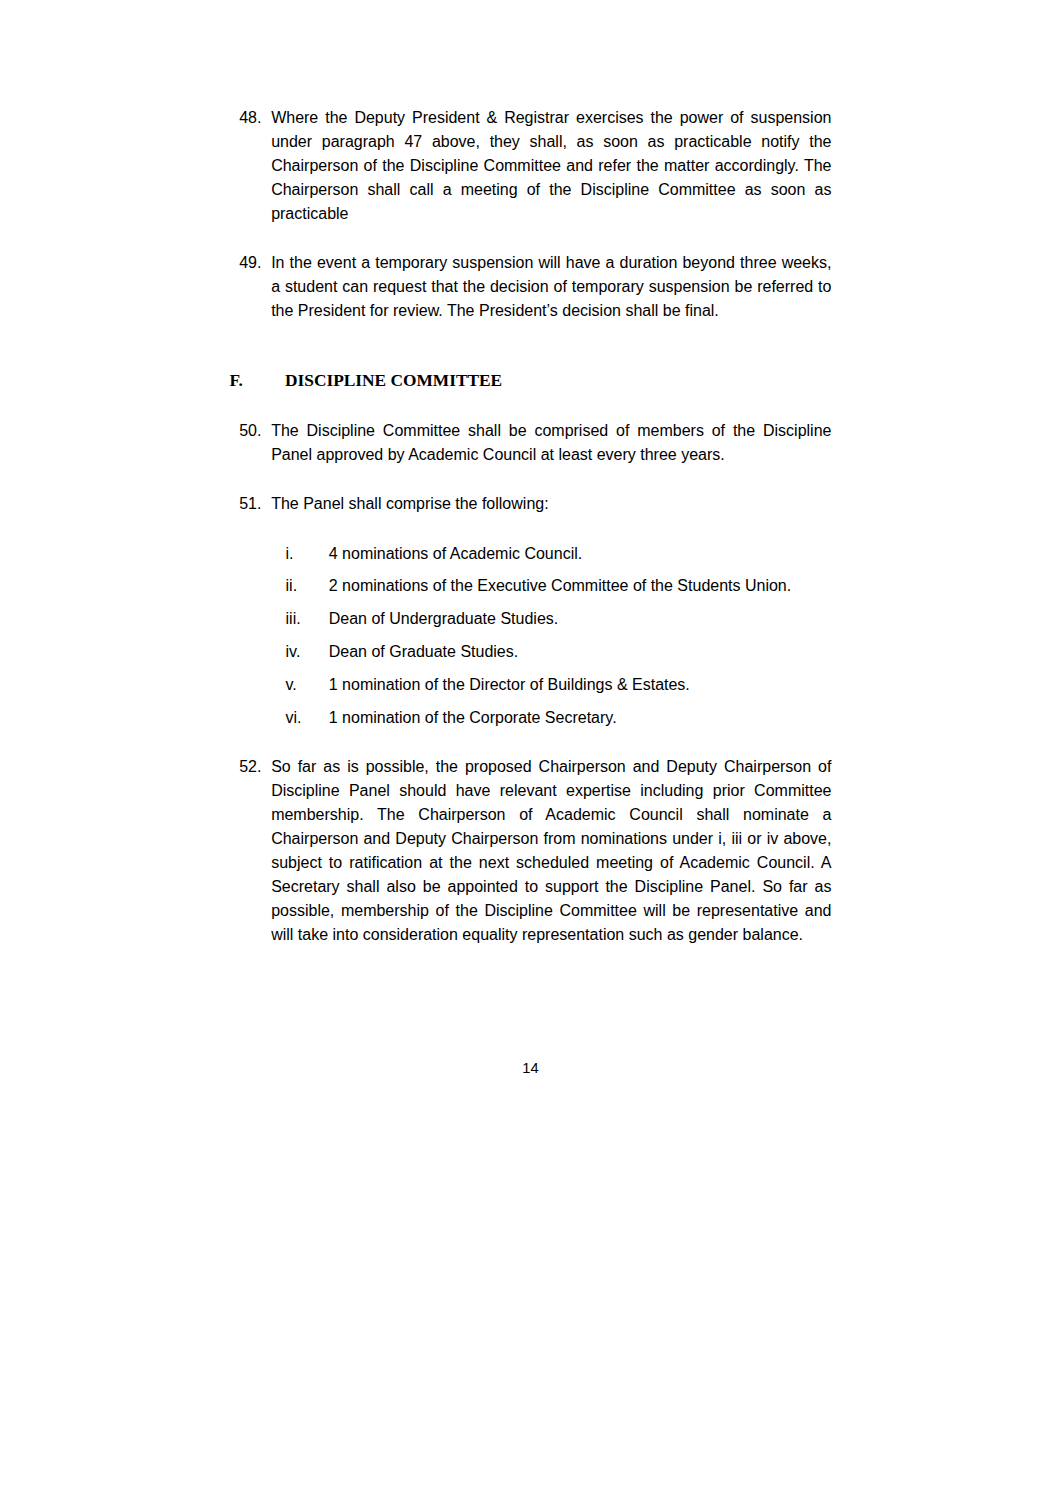Where the Deputy President & Registrar exercises the power of suspension under paragraph 47 above, they shall, as soon as practicable notify the Chairperson of the Discipline Committee and refer the matter accordingly. The Chairperson shall call a meeting of the Discipline Committee as soon as practicable
In the event a temporary suspension will have a duration beyond three weeks, a student can request that the decision of temporary suspension be referred to the President for review. The President’s decision shall be final.
F. DISCIPLINE COMMITTEE
The Discipline Committee shall be comprised of members of the Discipline Panel approved by Academic Council at least every three years.
The Panel shall comprise the following:
4 nominations of Academic Council.
2 nominations of the Executive Committee of the Students Union.
Dean of Undergraduate Studies.
Dean of Graduate Studies.
1 nomination of the Director of Buildings & Estates.
1 nomination of the Corporate Secretary.
So far as is possible, the proposed Chairperson and Deputy Chairperson of Discipline Panel should have relevant expertise including prior Committee membership. The Chairperson of Academic Council shall nominate a Chairperson and Deputy Chairperson from nominations under i, iii or iv above, subject to ratification at the next scheduled meeting of Academic Council. A Secretary shall also be appointed to support the Discipline Panel. So far as possible, membership of the Discipline Committee will be representative and will take into consideration equality representation such as gender balance.
14